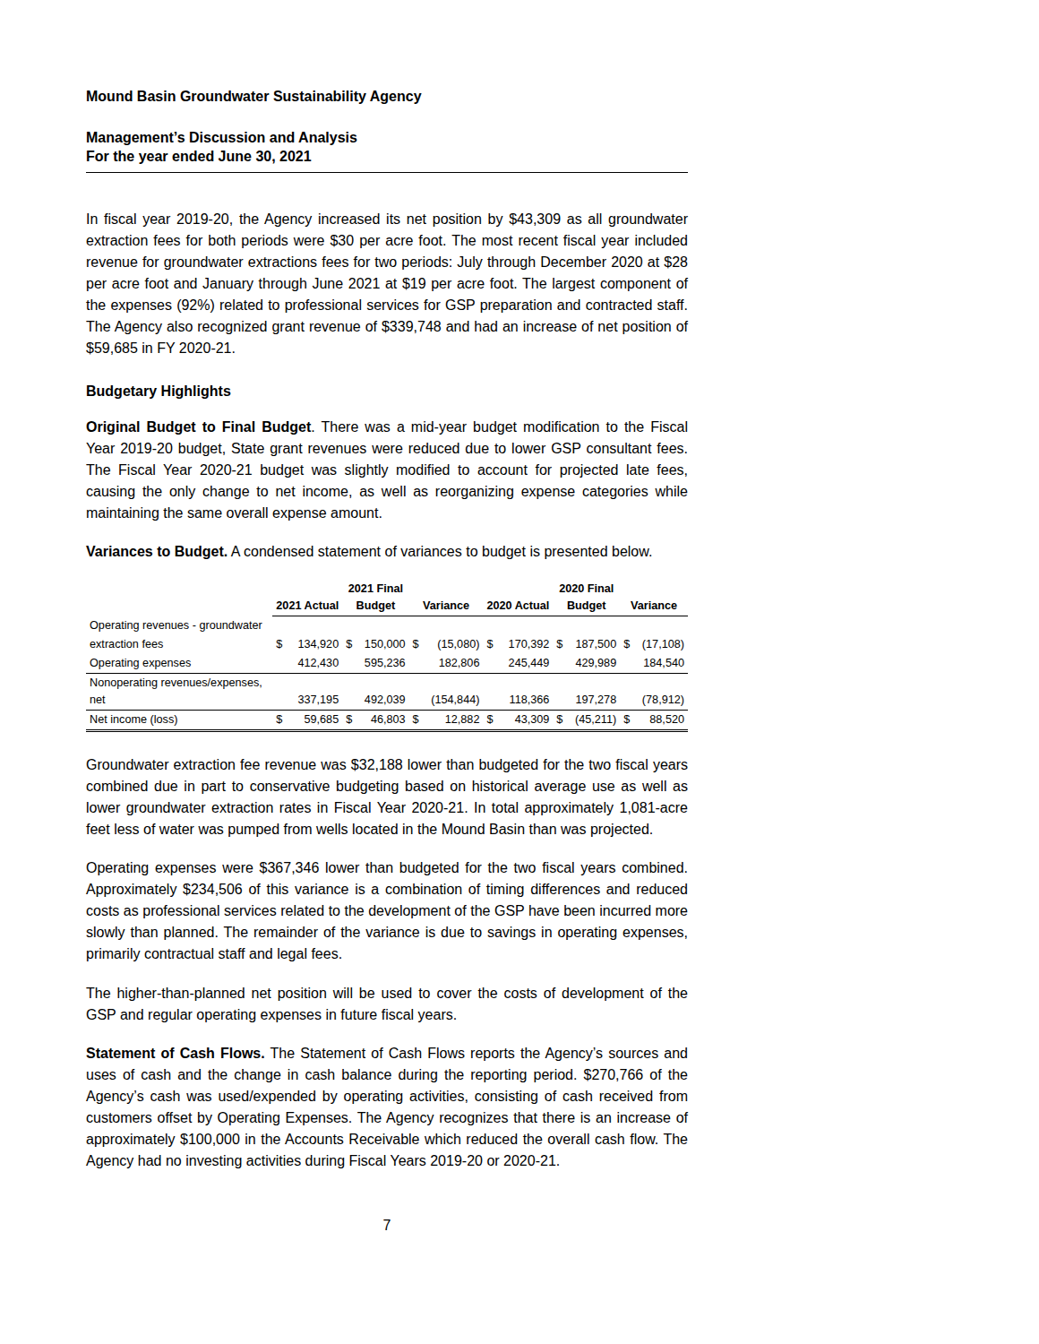Mound Basin Groundwater Sustainability Agency
Management’s Discussion and Analysis
For the year ended June 30, 2021
In fiscal year 2019-20, the Agency increased its net position by $43,309 as all groundwater extraction fees for both periods were $30 per acre foot. The most recent fiscal year included revenue for groundwater extractions fees for two periods: July through December 2020 at $28 per acre foot and January through June 2021 at $19 per acre foot. The largest component of the expenses (92%) related to professional services for GSP preparation and contracted staff. The Agency also recognized grant revenue of $339,748 and had an increase of net position of $59,685 in FY 2020-21.
Budgetary Highlights
Original Budget to Final Budget. There was a mid-year budget modification to the Fiscal Year 2019-20 budget, State grant revenues were reduced due to lower GSP consultant fees. The Fiscal Year 2020-21 budget was slightly modified to account for projected late fees, causing the only change to net income, as well as reorganizing expense categories while maintaining the same overall expense amount.
Variances to Budget. A condensed statement of variances to budget is presented below.
| | 2021 Actual | 2021 Final Budget | Variance | 2020 Actual | 2020 Final Budget | Variance |
| --- | --- | --- | --- | --- | --- | --- |
| Operating revenues - groundwater | |
| extraction fees | $ | 134,920 | $ | 150,000 | $ | (15,080) | $ | 170,392 | $ | 187,500 | $ | (17,108) |
| Operating expenses | | 412,430 | | 595,236 | | 182,806 | | 245,449 | | 429,989 | | 184,540 |
| Nonoperating revenues/expenses, net | | 337,195 | | 492,039 | | (154,844) | | 118,366 | | 197,278 | | (78,912) |
| Net income (loss) | $ | 59,685 | $ | 46,803 | $ | 12,882 | $ | 43,309 | $ | (45,211) | $ | 88,520 |
Groundwater extraction fee revenue was $32,188 lower than budgeted for the two fiscal years combined due in part to conservative budgeting based on historical average use as well as lower groundwater extraction rates in Fiscal Year 2020-21. In total approximately 1,081-acre feet less of water was pumped from wells located in the Mound Basin than was projected.
Operating expenses were $367,346 lower than budgeted for the two fiscal years combined. Approximately $234,506 of this variance is a combination of timing differences and reduced costs as professional services related to the development of the GSP have been incurred more slowly than planned. The remainder of the variance is due to savings in operating expenses, primarily contractual staff and legal fees.
The higher-than-planned net position will be used to cover the costs of development of the GSP and regular operating expenses in future fiscal years.
Statement of Cash Flows. The Statement of Cash Flows reports the Agency’s sources and uses of cash and the change in cash balance during the reporting period. $270,766 of the Agency’s cash was used/expended by operating activities, consisting of cash received from customers offset by Operating Expenses. The Agency recognizes that there is an increase of approximately $100,000 in the Accounts Receivable which reduced the overall cash flow. The Agency had no investing activities during Fiscal Years 2019-20 or 2020-21.
7